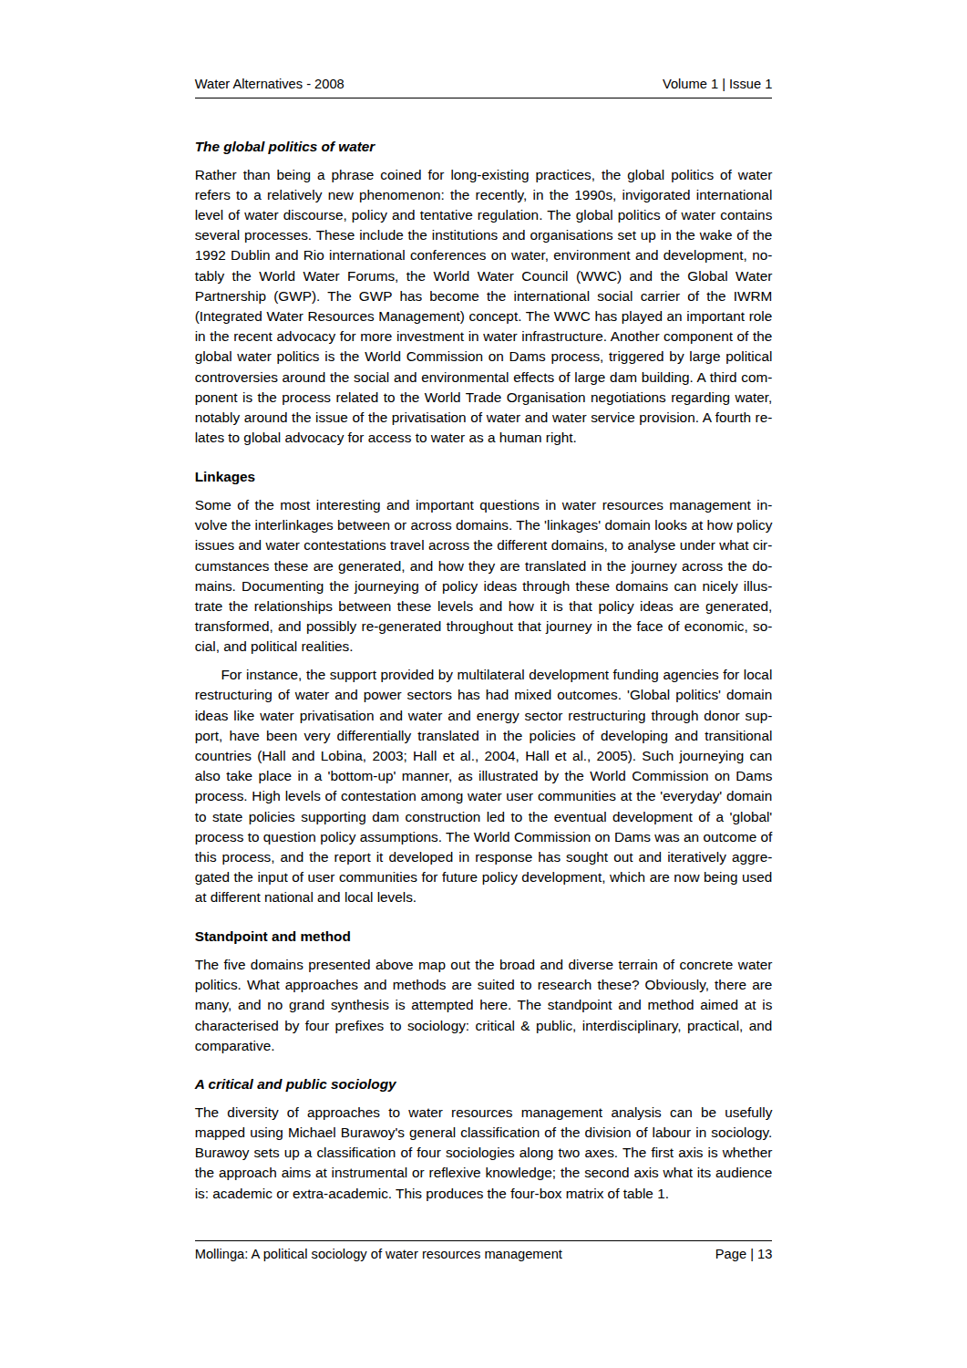Water Alternatives - 2008 Volume 1 | Issue 1
The global politics of water
Rather than being a phrase coined for long-existing practices, the global politics of water refers to a relatively new phenomenon: the recently, in the 1990s, invigorated international level of water discourse, policy and tentative regulation. The global politics of water contains several processes. These include the institutions and organisations set up in the wake of the 1992 Dublin and Rio international conferences on water, environment and development, notably the World Water Forums, the World Water Council (WWC) and the Global Water Partnership (GWP). The GWP has become the international social carrier of the IWRM (Integrated Water Resources Management) concept. The WWC has played an important role in the recent advocacy for more investment in water infrastructure. Another component of the global water politics is the World Commission on Dams process, triggered by large political controversies around the social and environmental effects of large dam building. A third component is the process related to the World Trade Organisation negotiations regarding water, notably around the issue of the privatisation of water and water service provision. A fourth relates to global advocacy for access to water as a human right.
Linkages
Some of the most interesting and important questions in water resources management involve the interlinkages between or across domains. The 'linkages' domain looks at how policy issues and water contestations travel across the different domains, to analyse under what circumstances these are generated, and how they are translated in the journey across the domains. Documenting the journeying of policy ideas through these domains can nicely illustrate the relationships between these levels and how it is that policy ideas are generated, transformed, and possibly re-generated throughout that journey in the face of economic, social, and political realities.
For instance, the support provided by multilateral development funding agencies for local restructuring of water and power sectors has had mixed outcomes. 'Global politics' domain ideas like water privatisation and water and energy sector restructuring through donor support, have been very differentially translated in the policies of developing and transitional countries (Hall and Lobina, 2003; Hall et al., 2004, Hall et al., 2005). Such journeying can also take place in a 'bottom-up' manner, as illustrated by the World Commission on Dams process. High levels of contestation among water user communities at the 'everyday' domain to state policies supporting dam construction led to the eventual development of a 'global' process to question policy assumptions. The World Commission on Dams was an outcome of this process, and the report it developed in response has sought out and iteratively aggregated the input of user communities for future policy development, which are now being used at different national and local levels.
Standpoint and method
The five domains presented above map out the broad and diverse terrain of concrete water politics. What approaches and methods are suited to research these? Obviously, there are many, and no grand synthesis is attempted here. The standpoint and method aimed at is characterised by four prefixes to sociology: critical & public, interdisciplinary, practical, and comparative.
A critical and public sociology
The diversity of approaches to water resources management analysis can be usefully mapped using Michael Burawoy's general classification of the division of labour in sociology. Burawoy sets up a classification of four sociologies along two axes. The first axis is whether the approach aims at instrumental or reflexive knowledge; the second axis what its audience is: academic or extra-academic. This produces the four-box matrix of table 1.
Mollinga: A political sociology of water resources management Page | 13